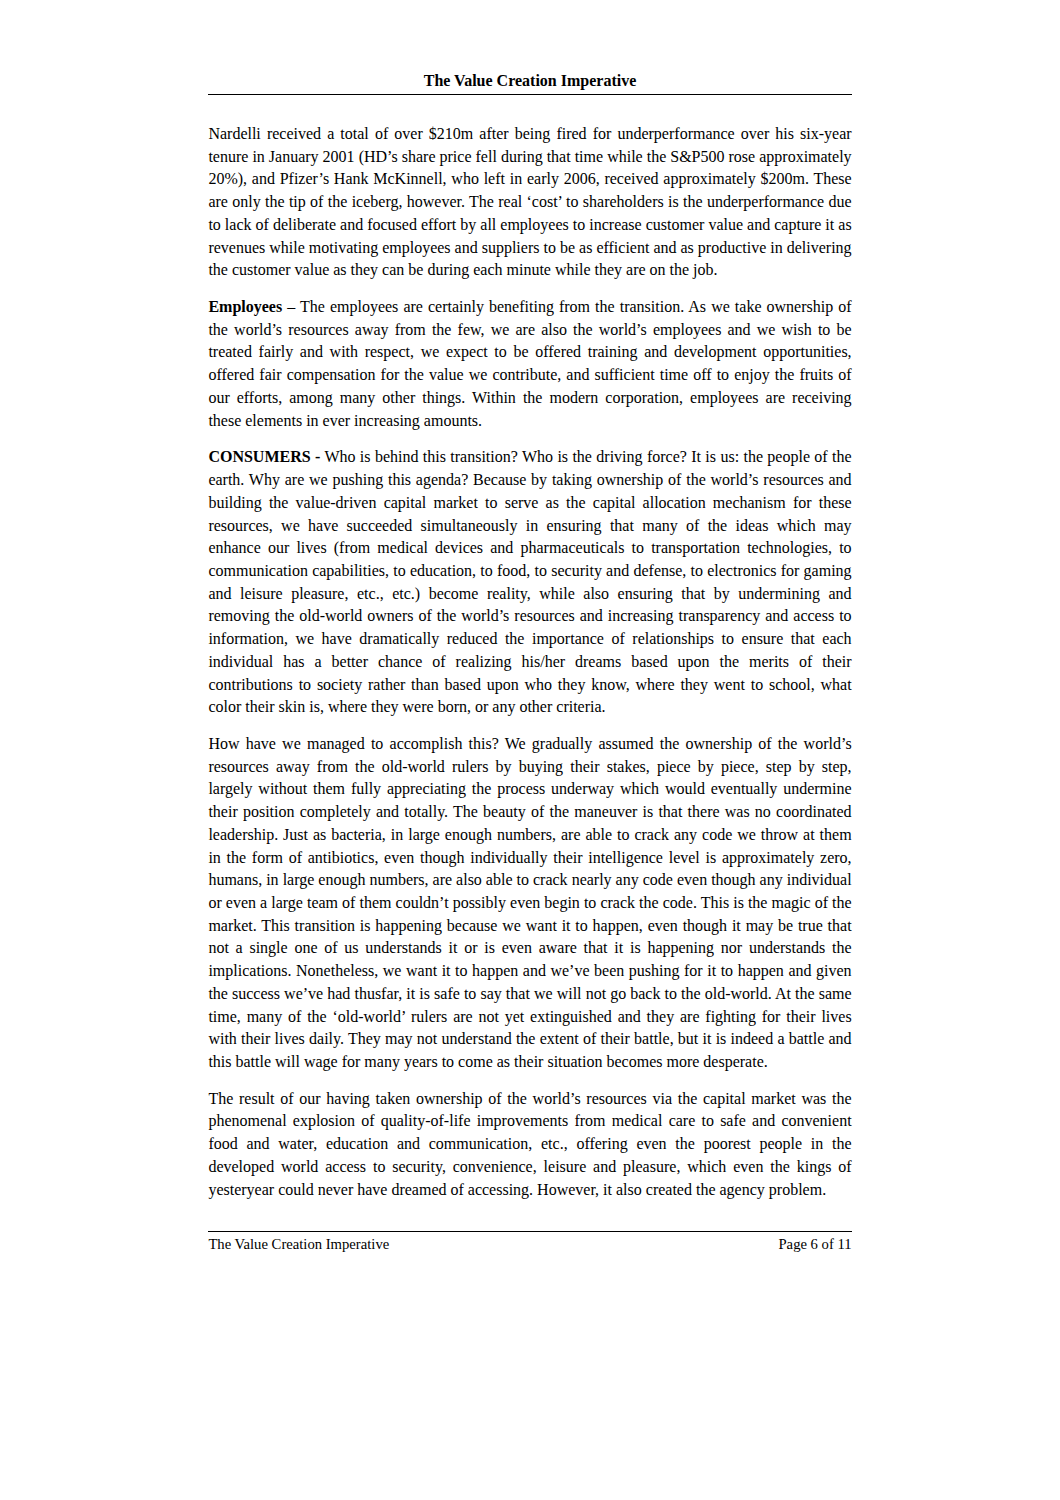The Value Creation Imperative
Nardelli received a total of over $210m after being fired for underperformance over his six-year tenure in January 2001 (HD’s share price fell during that time while the S&P500 rose approximately 20%), and Pfizer’s Hank McKinnell, who left in early 2006, received approximately $200m. These are only the tip of the iceberg, however. The real ‘cost’ to shareholders is the underperformance due to lack of deliberate and focused effort by all employees to increase customer value and capture it as revenues while motivating employees and suppliers to be as efficient and as productive in delivering the customer value as they can be during each minute while they are on the job.
Employees – The employees are certainly benefiting from the transition. As we take ownership of the world’s resources away from the few, we are also the world’s employees and we wish to be treated fairly and with respect, we expect to be offered training and development opportunities, offered fair compensation for the value we contribute, and sufficient time off to enjoy the fruits of our efforts, among many other things. Within the modern corporation, employees are receiving these elements in ever increasing amounts.
CONSUMERS - Who is behind this transition? Who is the driving force? It is us: the people of the earth. Why are we pushing this agenda? Because by taking ownership of the world’s resources and building the value-driven capital market to serve as the capital allocation mechanism for these resources, we have succeeded simultaneously in ensuring that many of the ideas which may enhance our lives (from medical devices and pharmaceuticals to transportation technologies, to communication capabilities, to education, to food, to security and defense, to electronics for gaming and leisure pleasure, etc., etc.) become reality, while also ensuring that by undermining and removing the old-world owners of the world’s resources and increasing transparency and access to information, we have dramatically reduced the importance of relationships to ensure that each individual has a better chance of realizing his/her dreams based upon the merits of their contributions to society rather than based upon who they know, where they went to school, what color their skin is, where they were born, or any other criteria.
How have we managed to accomplish this? We gradually assumed the ownership of the world’s resources away from the old-world rulers by buying their stakes, piece by piece, step by step, largely without them fully appreciating the process underway which would eventually undermine their position completely and totally. The beauty of the maneuver is that there was no coordinated leadership. Just as bacteria, in large enough numbers, are able to crack any code we throw at them in the form of antibiotics, even though individually their intelligence level is approximately zero, humans, in large enough numbers, are also able to crack nearly any code even though any individual or even a large team of them couldn’t possibly even begin to crack the code. This is the magic of the market. This transition is happening because we want it to happen, even though it may be true that not a single one of us understands it or is even aware that it is happening nor understands the implications. Nonetheless, we want it to happen and we’ve been pushing for it to happen and given the success we’ve had thusfar, it is safe to say that we will not go back to the old-world. At the same time, many of the ‘old-world’ rulers are not yet extinguished and they are fighting for their lives with their lives daily. They may not understand the extent of their battle, but it is indeed a battle and this battle will wage for many years to come as their situation becomes more desperate.
The result of our having taken ownership of the world’s resources via the capital market was the phenomenal explosion of quality-of-life improvements from medical care to safe and convenient food and water, education and communication, etc., offering even the poorest people in the developed world access to security, convenience, leisure and pleasure, which even the kings of yesteryear could never have dreamed of accessing. However, it also created the agency problem.
The Value Creation Imperative Page 6 of 11